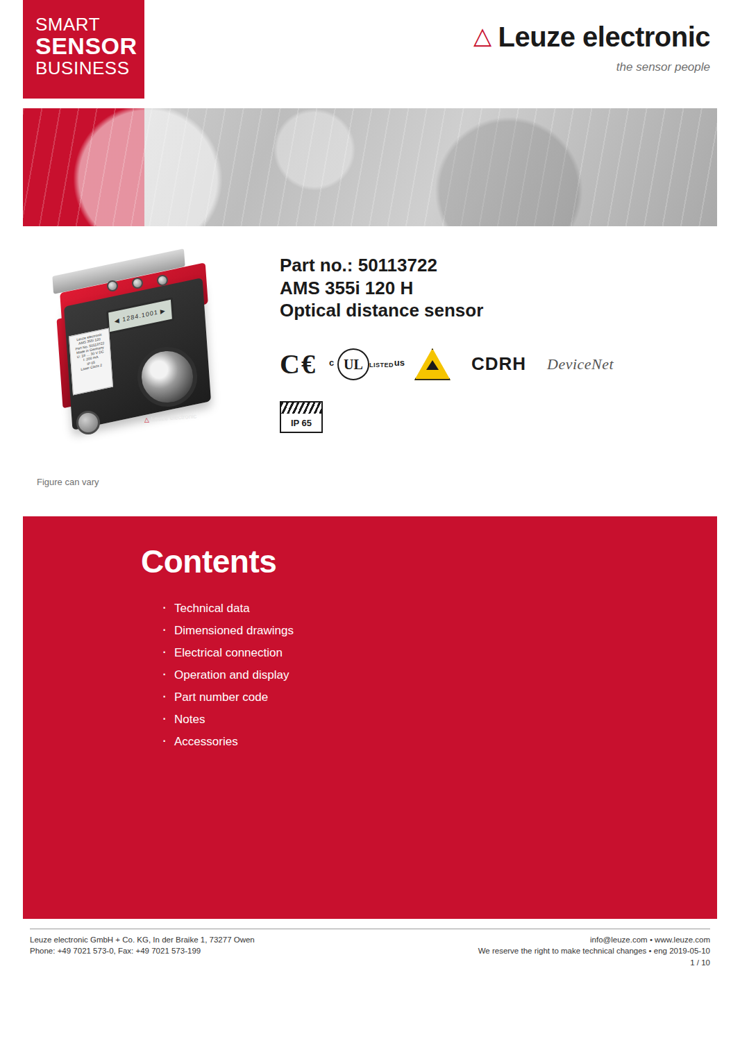SMART
SENSOR
BUSINESS
△ Leuze electronic
the sensor people
◀ 1284.1001 ▶
Leuze electronic
AMS 355i 120
Part No. 50113722
Made in Germany
U: 18 … 30 V DC
I: 200 mA
IP 65
Laser Class 2
△ Leuze electronic
Figure can vary
Part no.: 50113722 AMS 355i 120 H Optical distance sensor
C€ c UL us LISTED CDRH DeviceNet IP 65
Contents
Technical data
Dimensioned drawings
Electrical connection
Operation and display
Part number code
Notes
Accessories
Leuze electronic GmbH + Co. KG, In der Braike 1, 73277 Owen
Phone: +49 7021 573-0, Fax: +49 7021 573-199
info@leuze.com • www.leuze.com
We reserve the right to make technical changes • eng 2019-05-10
1 / 10